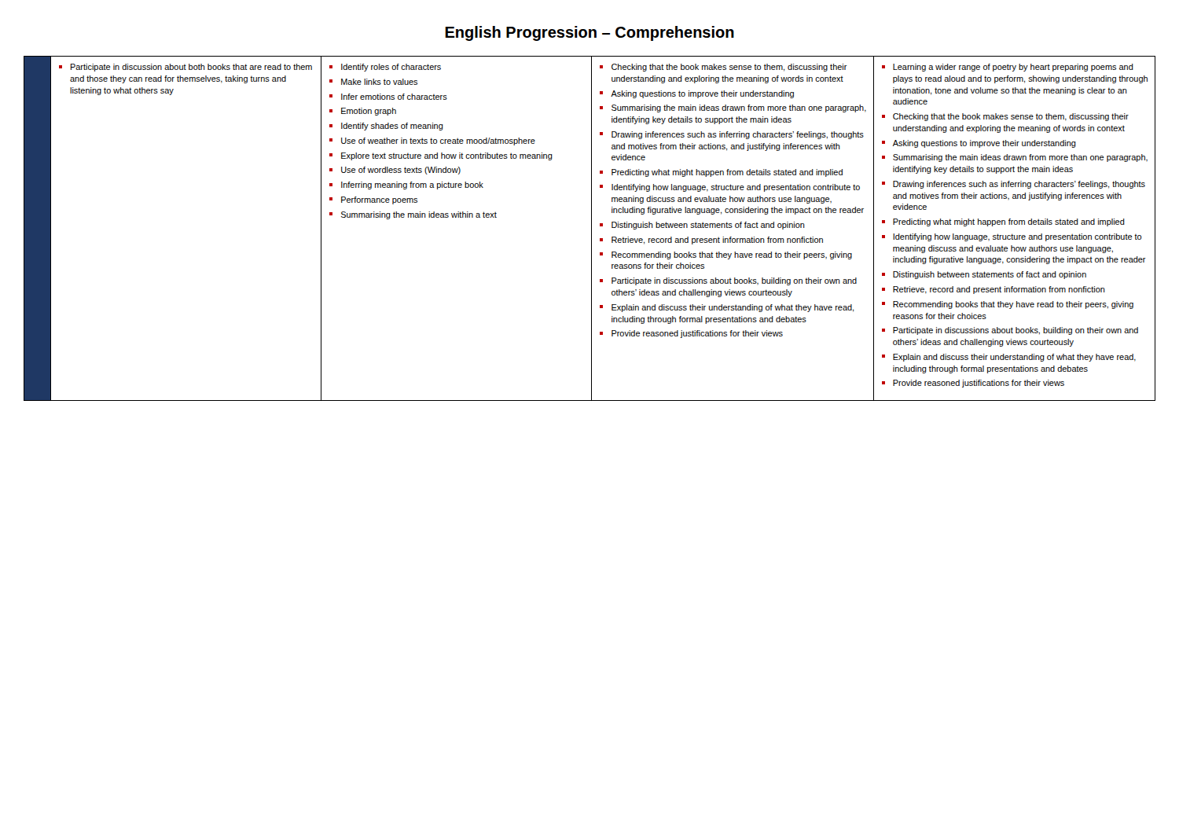English Progression – Comprehension
| | Participate in discussion about both books that are read to them and those they can read for themselves, taking turns and listening to what others say | Identify roles of characters Make links to values Infer emotions of characters Emotion graph Identify shades of meaning Use of weather in texts to create mood/atmosphere Explore text structure and how it contributes to meaning Use of wordless texts (Window) Inferring meaning from a picture book Performance poems Summarising the main ideas within a text | Checking that the book makes sense to them, discussing their understanding and exploring the meaning of words in context Asking questions to improve their understanding Summarising the main ideas drawn from more than one paragraph, identifying key details to support the main ideas Drawing inferences such as inferring characters’ feelings, thoughts and motives from their actions, and justifying inferences with evidence Predicting what might happen from details stated and implied Identifying how language, structure and presentation contribute to meaning discuss and evaluate how authors use language, including figurative language, considering the impact on the reader Distinguish between statements of fact and opinion Retrieve, record and present information from nonfiction Recommending books that they have read to their peers, giving reasons for their choices Participate in discussions about books, building on their own and others’ ideas and challenging views courteously Explain and discuss their understanding of what they have read, including through formal presentations and debates Provide reasoned justifications for their views | Learning a wider range of poetry by heart preparing poems and plays to read aloud and to perform, showing understanding through intonation, tone and volume so that the meaning is clear to an audience Checking that the book makes sense to them, discussing their understanding and exploring the meaning of words in context Asking questions to improve their understanding Summarising the main ideas drawn from more than one paragraph, identifying key details to support the main ideas Drawing inferences such as inferring characters’ feelings, thoughts and motives from their actions, and justifying inferences with evidence Predicting what might happen from details stated and implied Identifying how language, structure and presentation contribute to meaning discuss and evaluate how authors use language, including figurative language, considering the impact on the reader Distinguish between statements of fact and opinion Retrieve, record and present information from nonfiction Recommending books that they have read to their peers, giving reasons for their choices Participate in discussions about books, building on their own and others’ ideas and challenging views courteously Explain and discuss their understanding of what they have read, including through formal presentations and debates Provide reasoned justifications for their views |